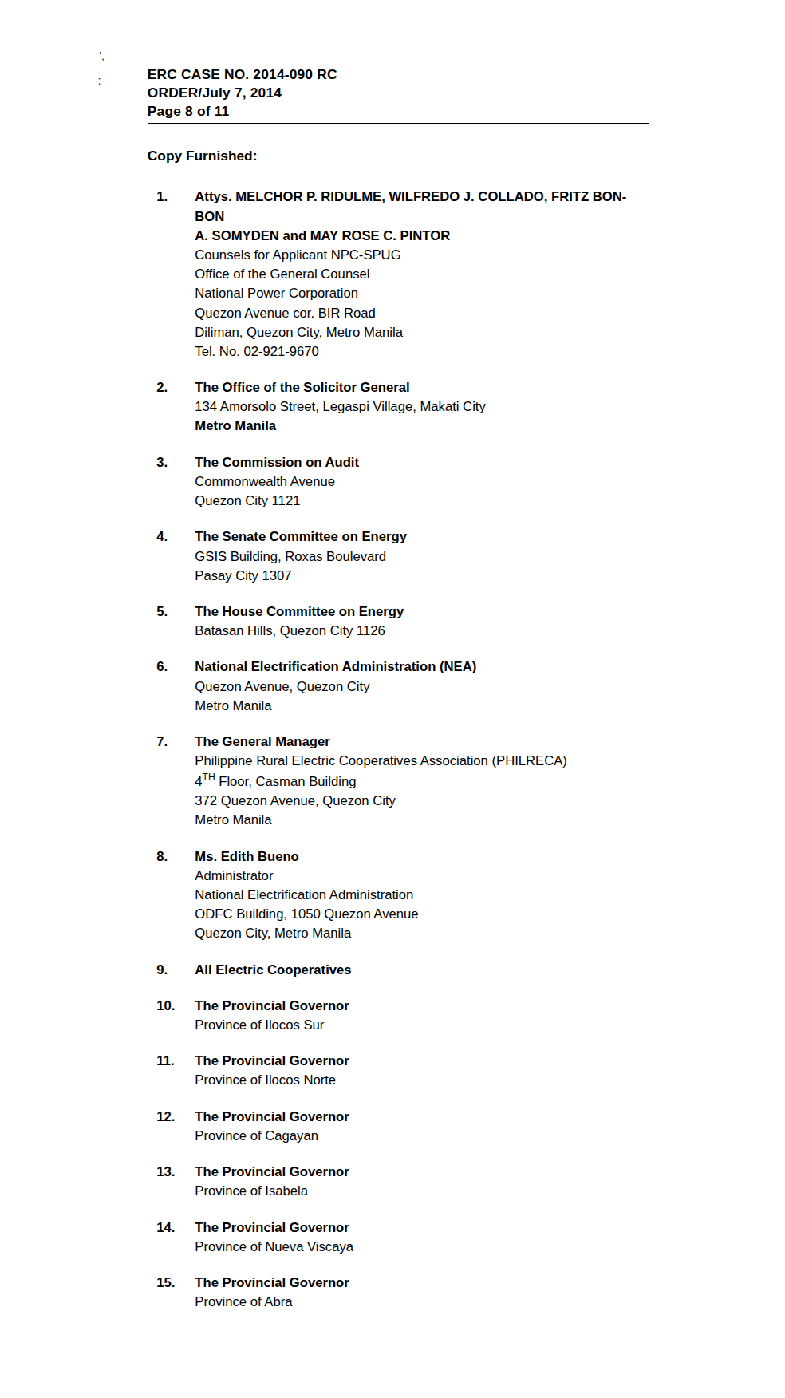', :
ERC CASE NO. 2014-090 RC ORDER/July 7, 2014 Page 8 of 11
Copy Furnished:
1. Attys. MELCHOR P. RIDULME, WILFREDO J. COLLADO, FRITZ BON-BON A. SOMYDEN and MAY ROSE C. PINTOR Counsels for Applicant NPC-SPUG Office of the General Counsel National Power Corporation Quezon Avenue cor. BIR Road Diliman, Quezon City, Metro Manila Tel. No. 02-921-9670
2. The Office of the Solicitor General 134 Amorsolo Street, Legaspi Village, Makati City Metro Manila
3. The Commission on Audit Commonwealth Avenue Quezon City 1121
4. The Senate Committee on Energy GSIS Building, Roxas Boulevard Pasay City 1307
5. The House Committee on Energy Batasan Hills, Quezon City 1126
6. National Electrification Administration (NEA) Quezon Avenue, Quezon City Metro Manila
7. The General Manager Philippine Rural Electric Cooperatives Association (PHILRECA) 4TH Floor, Casman Building 372 Quezon Avenue, Quezon City Metro Manila
8. Ms. Edith Bueno Administrator National Electrification Administration ODFC Building, 1050 Quezon Avenue Quezon City, Metro Manila
9. All Electric Cooperatives
10. The Provincial Governor Province of Ilocos Sur
11. The Provincial Governor Province of Ilocos Norte
12. The Provincial Governor Province of Cagayan
13. The Provincial Governor Province of Isabela
14. The Provincial Governor Province of Nueva Viscaya
15. The Provincial Governor Province of Abra